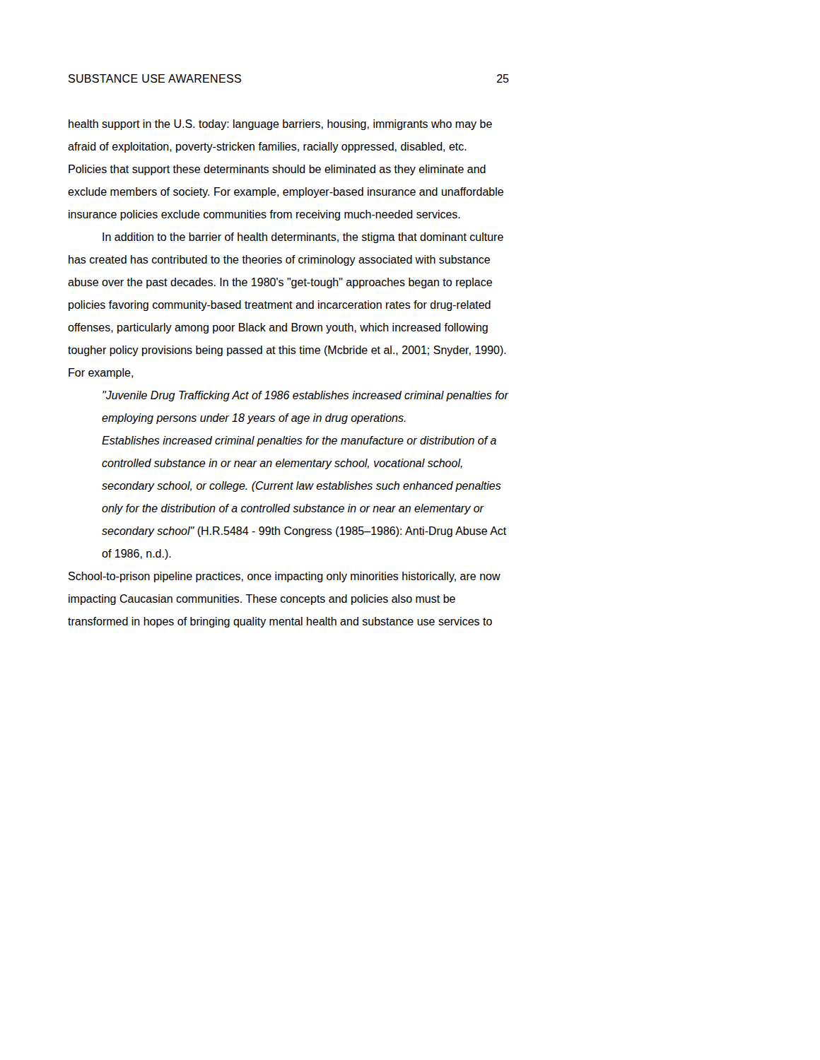Substance Use Awareness 25
health support in the U.S. today: language barriers, housing, immigrants who may be afraid of exploitation, poverty-stricken families, racially oppressed, disabled, etc. Policies that support these determinants should be eliminated as they eliminate and exclude members of society. For example, employer-based insurance and unaffordable insurance policies exclude communities from receiving much-needed services.
In addition to the barrier of health determinants, the stigma that dominant culture has created has contributed to the theories of criminology associated with substance abuse over the past decades. In the 1980's "get-tough" approaches began to replace policies favoring community-based treatment and incarceration rates for drug-related offenses, particularly among poor Black and Brown youth, which increased following tougher policy provisions being passed at this time (Mcbride et al., 2001; Snyder, 1990). For example,
"Juvenile Drug Trafficking Act of 1986 establishes increased criminal penalties for employing persons under 18 years of age in drug operations.
Establishes increased criminal penalties for the manufacture or distribution of a controlled substance in or near an elementary school, vocational school, secondary school, or college. (Current law establishes such enhanced penalties only for the distribution of a controlled substance in or near an elementary or secondary school" (H.R.5484 - 99th Congress (1985–1986): Anti-Drug Abuse Act of 1986, n.d.).
School-to-prison pipeline practices, once impacting only minorities historically, are now impacting Caucasian communities. These concepts and policies also must be transformed in hopes of bringing quality mental health and substance use services to